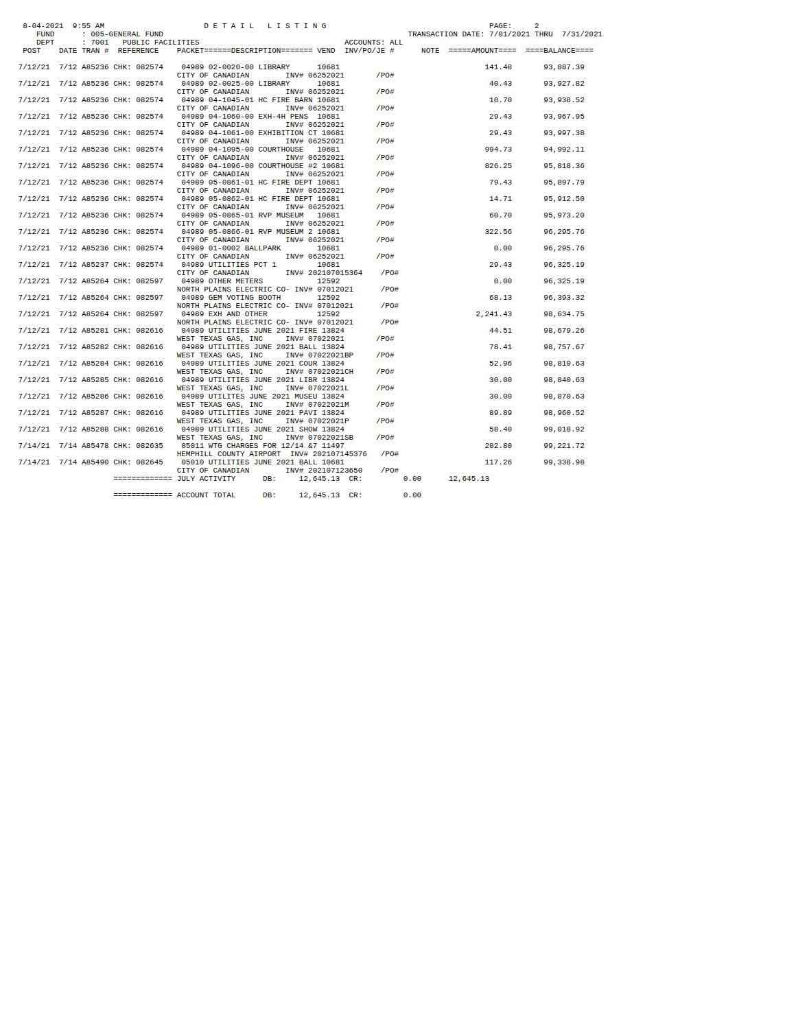8-04-2021 9:55 AM D E T A I L L I S T I N G PAGE: 2 FUND : 005-GENERAL FUND TRANSACTION DATE: 7/01/2021 THRU 7/31/2021 DEPT : 7001 PUBLIC FACILITIES ACCOUNTS: ALL POST DATE TRAN # REFERENCE PACKET======DESCRIPTION======= VEND INV/PO/JE # NOTE =====AMOUNT==== ====BALANCE==== 7/12/21 7/12 A85236 CHK: 082574 04989 02-0020-00 LIBRARY 10681 141.48 93,887.39 CITY OF CANADIAN INV# 06252021 /PO# 7/12/21 7/12 A85236 CHK: 082574 04989 02-0025-00 LIBRARY 10681 40.43 93,927.82 CITY OF CANADIAN INV# 06252021 /PO# 7/12/21 7/12 A85236 CHK: 082574 04989 04-1045-01 HC FIRE BARN 10681 10.70 93,938.52 CITY OF CANADIAN INV# 06252021 /PO# 7/12/21 7/12 A85236 CHK: 082574 04989 04-1060-00 EXH-4H PENS 10681 29.43 93,967.95 CITY OF CANADIAN INV# 06252021 /PO# 7/12/21 7/12 A85236 CHK: 082574 04989 04-1061-00 EXHIBITION CT 10681 29.43 93,997.38 CITY OF CANADIAN INV# 06252021 /PO# 7/12/21 7/12 A85236 CHK: 082574 04989 04-1095-00 COURTHOUSE 10681 994.73 94,992.11 CITY OF CANADIAN INV# 06252021 /PO# 7/12/21 7/12 A85236 CHK: 082574 04989 04-1096-00 COURTHOUSE #2 10681 826.25 95,818.36 CITY OF CANADIAN INV# 06252021 /PO# 7/12/21 7/12 A85236 CHK: 082574 04989 05-0861-01 HC FIRE DEPT 10681 79.43 95,897.79 CITY OF CANADIAN INV# 06252021 /PO# 7/12/21 7/12 A85236 CHK: 082574 04989 05-0862-01 HC FIRE DEPT 10681 14.71 95,912.50 CITY OF CANADIAN INV# 06252021 /PO# 7/12/21 7/12 A85236 CHK: 082574 04989 05-0865-01 RVP MUSEUM 10681 60.70 95,973.20 CITY OF CANADIAN INV# 06252021 /PO# 7/12/21 7/12 A85236 CHK: 082574 04989 05-0866-01 RVP MUSEUM 2 10681 322.56 96,295.76 CITY OF CANADIAN INV# 06252021 /PO# 7/12/21 7/12 A85236 CHK: 082574 04989 01-0002 BALLPARK 10681 0.00 96,295.76 CITY OF CANADIAN INV# 06252021 /PO# 7/12/21 7/12 A85237 CHK: 082574 04989 UTILITIES PCT 1 10681 29.43 96,325.19 CITY OF CANADIAN INV# 202107015364 /PO# 7/12/21 7/12 A85264 CHK: 082597 04989 OTHER METERS 12592 0.00 96,325.19 NORTH PLAINS ELECTRIC CO- INV# 07012021 /PO# 7/12/21 7/12 A85264 CHK: 082597 04989 GEM VOTING BOOTH 12592 68.13 96,393.32 NORTH PLAINS ELECTRIC CO- INV# 07012021 /PO# 7/12/21 7/12 A85264 CHK: 082597 04989 EXH AND OTHER 12592 2,241.43 98,634.75 NORTH PLAINS ELECTRIC CO- INV# 07012021 /PO# 7/12/21 7/12 A85281 CHK: 082616 04989 UTILITIES JUNE 2021 FIRE 13824 44.51 98,679.26 WEST TEXAS GAS, INC INV# 07022021 /PO# 7/12/21 7/12 A85282 CHK: 082616 04989 UTILITIES JUNE 2021 BALL 13824 78.41 98,757.67 WEST TEXAS GAS, INC INV# 07022021BP /PO# 7/12/21 7/12 A85284 CHK: 082616 04989 UTILITIES JUNE 2021 COUR 13824 52.96 98,810.63 WEST TEXAS GAS, INC INV# 07022021CH /PO# 7/12/21 7/12 A85285 CHK: 082616 04989 UTILITIES JUNE 2021 LIBR 13824 30.00 98,840.63 WEST TEXAS GAS, INC INV# 07022021L /PO# 7/12/21 7/12 A85286 CHK: 082616 04989 UTILITES JUNE 2021 MUSEU 13824 30.00 98,870.63 WEST TEXAS GAS, INC INV# 07022021M /PO# 7/12/21 7/12 A85287 CHK: 082616 04989 UTILITIES JUNE 2021 PAVI 13824 89.89 98,960.52 WEST TEXAS GAS, INC INV# 07022021P /PO# 7/12/21 7/12 A85288 CHK: 082616 04989 UTILITIES JUNE 2021 SHOW 13824 58.40 99,018.92 WEST TEXAS GAS, INC INV# 07022021SB /PO# 7/14/21 7/14 A85478 CHK: 082635 05011 WTG CHARGES FOR 12/14 &7 11497 202.80 99,221.72 HEMPHILL COUNTY AIRPORT INV# 202107145376 /PO# 7/14/21 7/14 A85490 CHK: 082645 05010 UTILITIES JUNE 2021 BALL 10681 117.26 99,338.98 CITY OF CANADIAN INV# 202107123650 /PO# ============= JULY ACTIVITY DB: 12,645.13 CR: 0.00 12,645.13 ============= ACCOUNT TOTAL DB: 12,645.13 CR: 0.00